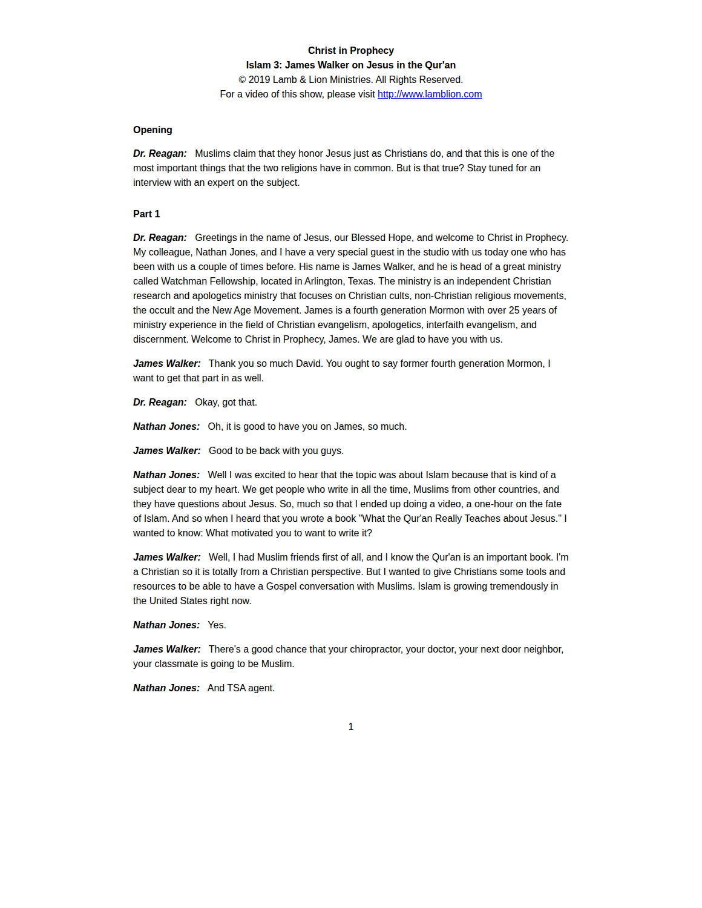Christ in Prophecy
Islam 3: James Walker on Jesus in the Qur'an
© 2019 Lamb & Lion Ministries. All Rights Reserved.
For a video of this show, please visit http://www.lamblion.com
Opening
Dr. Reagan: Muslims claim that they honor Jesus just as Christians do, and that this is one of the most important things that the two religions have in common. But is that true? Stay tuned for an interview with an expert on the subject.
Part 1
Dr. Reagan: Greetings in the name of Jesus, our Blessed Hope, and welcome to Christ in Prophecy. My colleague, Nathan Jones, and I have a very special guest in the studio with us today one who has been with us a couple of times before. His name is James Walker, and he is head of a great ministry called Watchman Fellowship, located in Arlington, Texas. The ministry is an independent Christian research and apologetics ministry that focuses on Christian cults, non-Christian religious movements, the occult and the New Age Movement. James is a fourth generation Mormon with over 25 years of ministry experience in the field of Christian evangelism, apologetics, interfaith evangelism, and discernment. Welcome to Christ in Prophecy, James. We are glad to have you with us.
James Walker: Thank you so much David. You ought to say former fourth generation Mormon, I want to get that part in as well.
Dr. Reagan: Okay, got that.
Nathan Jones: Oh, it is good to have you on James, so much.
James Walker: Good to be back with you guys.
Nathan Jones: Well I was excited to hear that the topic was about Islam because that is kind of a subject dear to my heart. We get people who write in all the time, Muslims from other countries, and they have questions about Jesus. So, much so that I ended up doing a video, a one-hour on the fate of Islam. And so when I heard that you wrote a book "What the Qur'an Really Teaches about Jesus." I wanted to know: What motivated you to want to write it?
James Walker: Well, I had Muslim friends first of all, and I know the Qur'an is an important book. I'm a Christian so it is totally from a Christian perspective. But I wanted to give Christians some tools and resources to be able to have a Gospel conversation with Muslims. Islam is growing tremendously in the United States right now.
Nathan Jones: Yes.
James Walker: There's a good chance that your chiropractor, your doctor, your next door neighbor, your classmate is going to be Muslim.
Nathan Jones: And TSA agent.
1